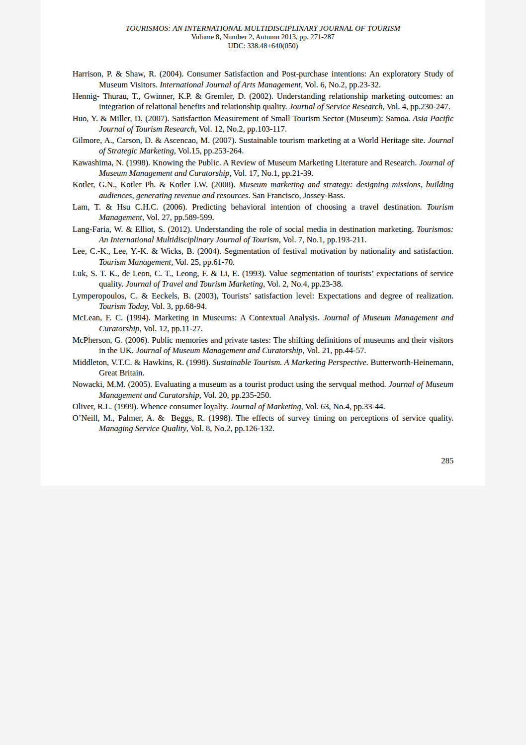TOURISMOS: AN INTERNATIONAL MULTIDISCIPLINARY JOURNAL OF TOURISM
Volume 8, Number 2, Autumn 2013, pp. 271-287
UDC: 338.48+640(050)
Harrison, P. & Shaw, R. (2004). Consumer Satisfaction and Post-purchase intentions: An exploratory Study of Museum Visitors. International Journal of Arts Management, Vol. 6, No.2, pp.23-32.
Hennig- Thurau, T., Gwinner, K.P. & Gremler, D. (2002). Understanding relationship marketing outcomes: an integration of relational benefits and relationship quality. Journal of Service Research, Vol. 4, pp.230-247.
Huo, Y. & Miller, D. (2007). Satisfaction Measurement of Small Tourism Sector (Museum): Samoa. Asia Pacific Journal of Tourism Research, Vol. 12, No.2, pp.103-117.
Gilmore, A., Carson, D. & Ascencao, M. (2007). Sustainable tourism marketing at a World Heritage site. Journal of Strategic Marketing, Vol.15, pp.253-264.
Kawashima, N. (1998). Knowing the Public. A Review of Museum Marketing Literature and Research. Journal of Museum Management and Curatorship, Vol. 17, No.1, pp.21-39.
Kotler, G.N., Kotler Ph. & Kotler I.W. (2008). Museum marketing and strategy: designing missions, building audiences, generating revenue and resources. San Francisco, Jossey-Bass.
Lam, T. & Hsu C.H.C. (2006). Predicting behavioral intention of choosing a travel destination. Tourism Management, Vol. 27, pp.589-599.
Lang-Faria, W. & Elliot, S. (2012). Understanding the role of social media in destination marketing. Tourismos: An International Multidisciplinary Journal of Tourism, Vol. 7, No.1, pp.193-211.
Lee, C.-K., Lee, Y.-K. & Wicks, B. (2004). Segmentation of festival motivation by nationality and satisfaction. Tourism Management, Vol. 25, pp.61-70.
Luk, S. T. K., de Leon, C. T., Leong, F. & Li, E. (1993). Value segmentation of tourists’ expectations of service quality. Journal of Travel and Tourism Marketing, Vol. 2, No.4, pp.23-38.
Lymperopoulos, C. & Eeckels, B. (2003), Tourists’ satisfaction level: Expectations and degree of realization. Tourism Today, Vol. 3, pp.68-94.
McLean, F. C. (1994). Marketing in Museums: A Contextual Analysis. Journal of Museum Management and Curatorship, Vol. 12, pp.11-27.
McPherson, G. (2006). Public memories and private tastes: The shifting definitions of museums and their visitors in the UK. Journal of Museum Management and Curatorship, Vol. 21, pp.44-57.
Middleton, V.T.C. & Hawkins, R. (1998). Sustainable Tourism. A Marketing Perspective. Butterworth-Heinemann, Great Britain.
Nowacki, M.M. (2005). Evaluating a museum as a tourist product using the servqual method. Journal of Museum Management and Curatorship, Vol. 20, pp.235-250.
Oliver, R.L. (1999). Whence consumer loyalty. Journal of Marketing, Vol. 63, No.4, pp.33-44.
O’Neill, M., Palmer, A. & Beggs, R. (1998). The effects of survey timing on perceptions of service quality. Managing Service Quality, Vol. 8, No.2, pp.126-132.
285